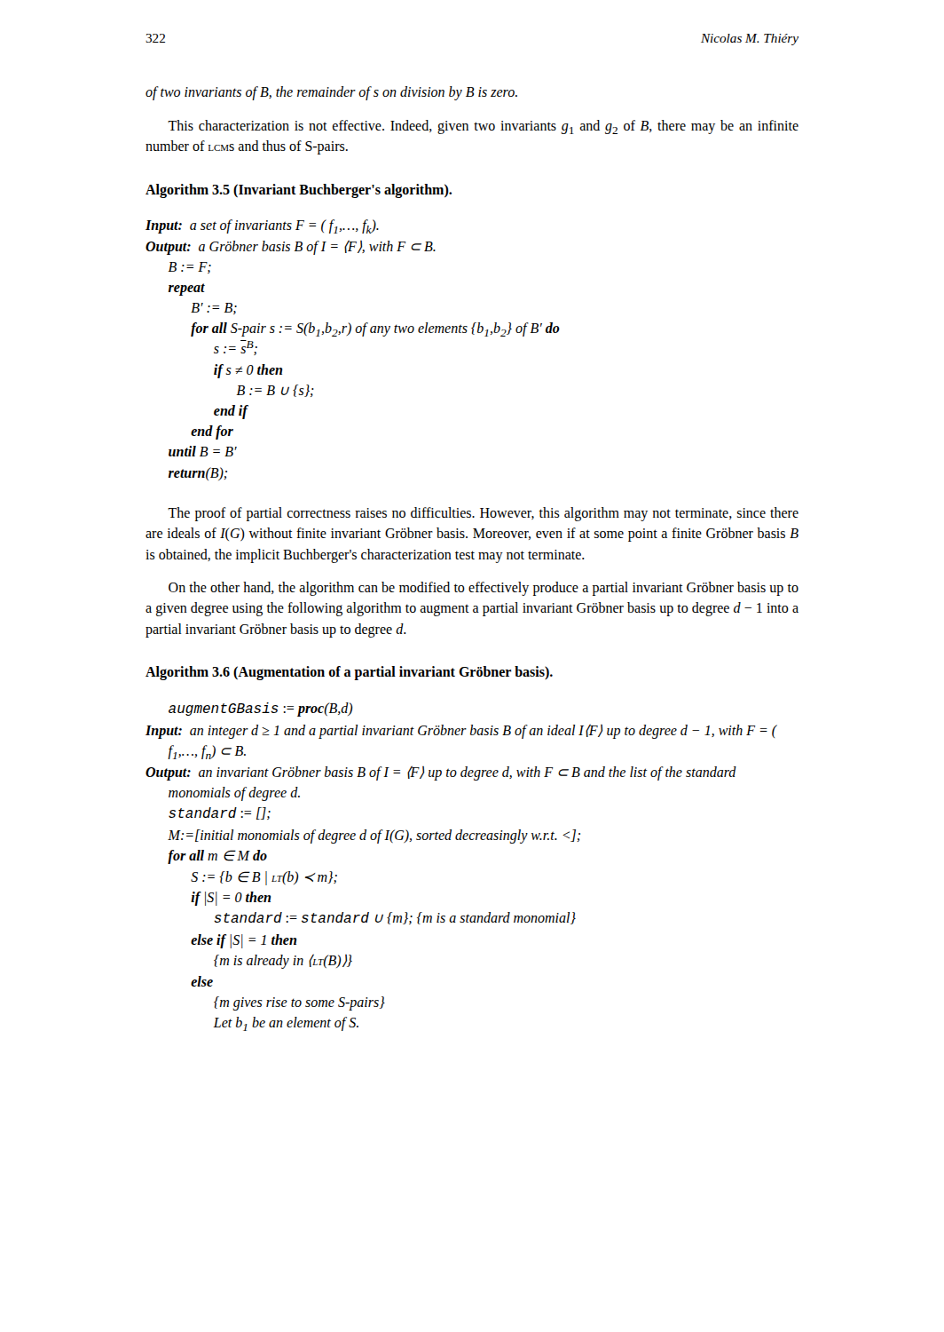322 Nicolas M. Thiéry
of two invariants of B, the remainder of s on division by B is zero.
This characterization is not effective. Indeed, given two invariants g1 and g2 of B, there may be an infinite number of lcms and thus of S-pairs.
Algorithm 3.5 (Invariant Buchberger's algorithm).
Input: a set of invariants F = ( f1,…, fk).
Output: a Gröbner basis B of I = ⟨F⟩, with F ⊂ B.
B := F;
repeat
B′ := B;
for all S-pair s := S(b1,b2,r) of any two elements {b1,b2} of B′ do
s := sB;
if s ≠ 0 then
B := B ∪ {s};
end if
end for
until B = B′
return(B);
The proof of partial correctness raises no difficulties. However, this algorithm may not terminate, since there are ideals of I(G) without finite invariant Gröbner basis. Moreover, even if at some point a finite Gröbner basis B is obtained, the implicit Buchberger's characterization test may not terminate.
On the other hand, the algorithm can be modified to effectively produce a partial invariant Gröbner basis up to a given degree using the following algorithm to augment a partial invariant Gröbner basis up to degree d − 1 into a partial invariant Gröbner basis up to degree d.
Algorithm 3.6 (Augmentation of a partial invariant Gröbner basis).
augmentGBasis := proc(B,d)
Input: an integer d ≥ 1 and a partial invariant Gröbner basis B of an ideal I⟨F⟩ up to degree d − 1, with F = ( f1,…, fn) ⊂ B.
Output: an invariant Gröbner basis B of I = ⟨F⟩ up to degree d, with F ⊂ B and the list of the standard monomials of degree d.
standard := [];
M:=[initial monomials of degree d of I(G), sorted decreasingly w.r.t. <];
for all m ∈ M do
S := {b ∈ B | lt(b) ≺ m};
if |S| = 0 then
standard := standard ∪ {m}; {m is a standard monomial}
else if |S| = 1 then
{m is already in ⟨lt(B)⟩}
else
{m gives rise to some S-pairs}
Let b1 be an element of S.